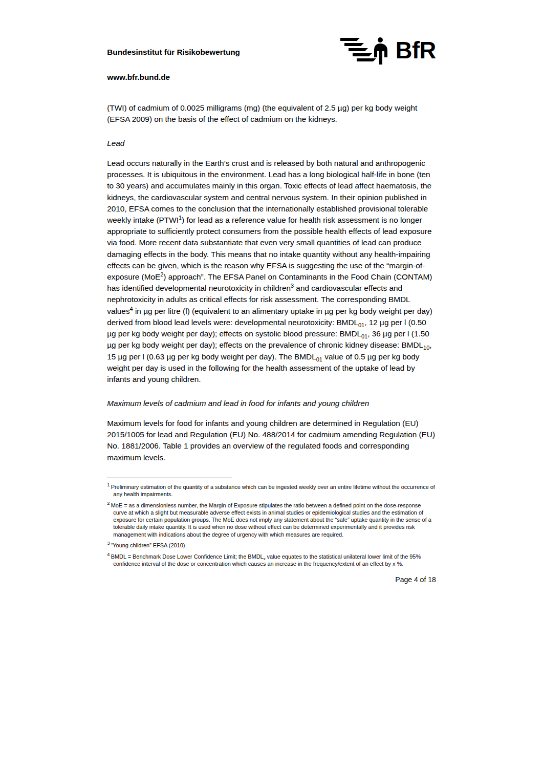Bundesinstitut für Risikobewertung
BfR
www.bfr.bund.de
(TWI) of cadmium of 0.0025 milligrams (mg) (the equivalent of 2.5 µg) per kg body weight (EFSA 2009) on the basis of the effect of cadmium on the kidneys.
Lead
Lead occurs naturally in the Earth’s crust and is released by both natural and anthropogenic processes. It is ubiquitous in the environment. Lead has a long biological half-life in bone (ten to 30 years) and accumulates mainly in this organ. Toxic effects of lead affect haematosis, the kidneys, the cardiovascular system and central nervous system. In their opinion published in 2010, EFSA comes to the conclusion that the internationally established provisional tolerable weekly intake (PTWI1) for lead as a reference value for health risk assessment is no longer appropriate to sufficiently protect consumers from the possible health effects of lead exposure via food. More recent data substantiate that even very small quantities of lead can produce damaging effects in the body. This means that no intake quantity without any health-impairing effects can be given, which is the reason why EFSA is suggesting the use of the “margin-of-exposure (MoE2) approach”. The EFSA Panel on Contaminants in the Food Chain (CONTAM) has identified developmental neurotoxicity in children3 and cardiovascular effects and nephrotoxicity in adults as critical effects for risk assessment. The corresponding BMDL values4 in µg per litre (l) (equivalent to an alimentary uptake in µg per kg body weight per day) derived from blood lead levels were: developmental neurotoxicity: BMDL01, 12 µg per l (0.50 µg per kg body weight per day); effects on systolic blood pressure: BMDL01, 36 µg per l (1.50 µg per kg body weight per day); effects on the prevalence of chronic kidney disease: BMDL10, 15 µg per l (0.63 µg per kg body weight per day). The BMDL01 value of 0.5 µg per kg body weight per day is used in the following for the health assessment of the uptake of lead by infants and young children.
Maximum levels of cadmium and lead in food for infants and young children
Maximum levels for food for infants and young children are determined in Regulation (EU) 2015/1005 for lead and Regulation (EU) No. 488/2014 for cadmium amending Regulation (EU) No. 1881/2006. Table 1 provides an overview of the regulated foods and corresponding maximum levels.
1 Preliminary estimation of the quantity of a substance which can be ingested weekly over an entire lifetime without the occurrence of any health impairments.
2 MoE = as a dimensionless number, the Margin of Exposure stipulates the ratio between a defined point on the dose-response curve at which a slight but measurable adverse effect exists in animal studies or epidemiological studies and the estimation of exposure for certain population groups. The MoE does not imply any statement about the “safe” uptake quantity in the sense of a tolerable daily intake quantity. It is used when no dose without effect can be determined experimentally and it provides risk management with indications about the degree of urgency with which measures are required.
3“Young children” EFSA (2010)
4 BMDL = Benchmark Dose Lower Confidence Limit; the BMDLx value equates to the statistical unilateral lower limit of the 95% confidence interval of the dose or concentration which causes an increase in the frequency/extent of an effect by x %.
Page 4 of 18